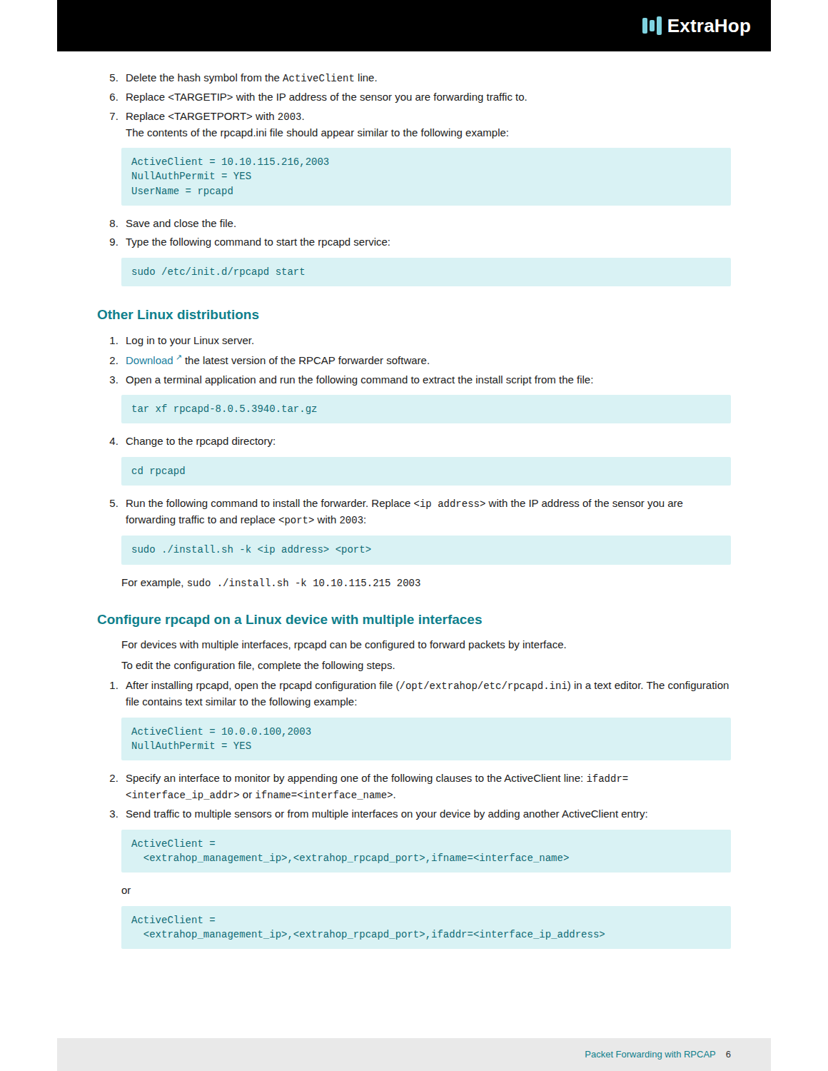ExtraHop
Delete the hash symbol from the ActiveClient line.
Replace <TARGETIP> with the IP address of the sensor you are forwarding traffic to.
Replace <TARGETPORT> with 2003.
The contents of the rpcapd.ini file should appear similar to the following example:
ActiveClient = 10.10.115.216,2003
NullAuthPermit = YES
UserName = rpcapd
Save and close the file.
Type the following command to start the rpcapd service:
sudo /etc/init.d/rpcapd start
Other Linux distributions
Log in to your Linux server.
Download the latest version of the RPCAP forwarder software.
Open a terminal application and run the following command to extract the install script from the file:
tar xf rpcapd-8.0.5.3940.tar.gz
Change to the rpcapd directory:
cd rpcapd
Run the following command to install the forwarder. Replace <ip address> with the IP address of the sensor you are forwarding traffic to and replace <port> with 2003:
sudo ./install.sh -k <ip address> <port>
For example, sudo ./install.sh -k 10.10.115.215 2003
Configure rpcapd on a Linux device with multiple interfaces
For devices with multiple interfaces, rpcapd can be configured to forward packets by interface.
To edit the configuration file, complete the following steps.
After installing rpcapd, open the rpcapd configuration file (/opt/extrahop/etc/rpcapd.ini) in a text editor. The configuration file contains text similar to the following example:
ActiveClient = 10.0.0.100,2003
NullAuthPermit = YES
Specify an interface to monitor by appending one of the following clauses to the ActiveClient line: ifaddr=<interface_ip_addr> or ifname=<interface_name>.
Send traffic to multiple sensors or from multiple interfaces on your device by adding another ActiveClient entry:
ActiveClient =
  <extrahop_management_ip>,<extrahop_rpcapd_port>,ifname=<interface_name>
or
ActiveClient =
  <extrahop_management_ip>,<extrahop_rpcapd_port>,ifaddr=<interface_ip_address>
Packet Forwarding with RPCAP 6